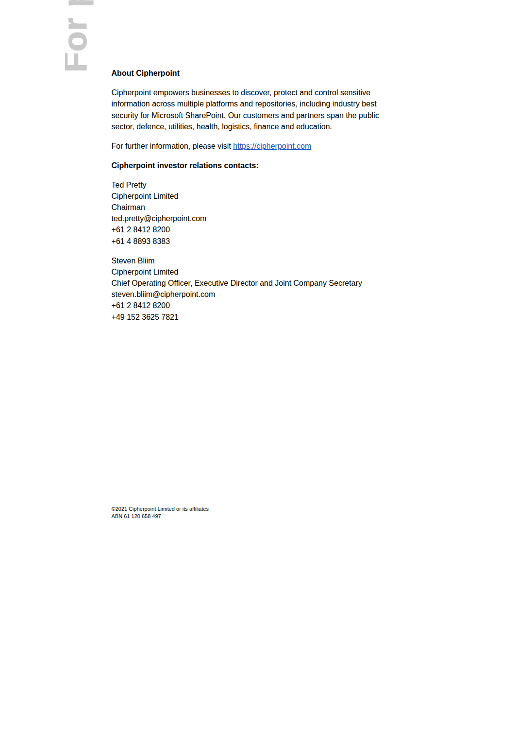For personal use only
About Cipherpoint
Cipherpoint empowers businesses to discover, protect and control sensitive information across multiple platforms and repositories, including industry best security for Microsoft SharePoint. Our customers and partners span the public sector, defence, utilities, health, logistics, finance and education.
For further information, please visit https://cipherpoint.com
Cipherpoint investor relations contacts:
Ted Pretty
Cipherpoint Limited
Chairman
ted.pretty@cipherpoint.com
+61 2 8412 8200
+61 4 8893 8383
Steven Bliim
Cipherpoint Limited
Chief Operating Officer, Executive Director and Joint Company Secretary
steven.bliim@cipherpoint.com
+61 2 8412 8200
+49 152 3625 7821
©2021 Cipherpoint Limited or its affiliates
ABN 61 120 658 497